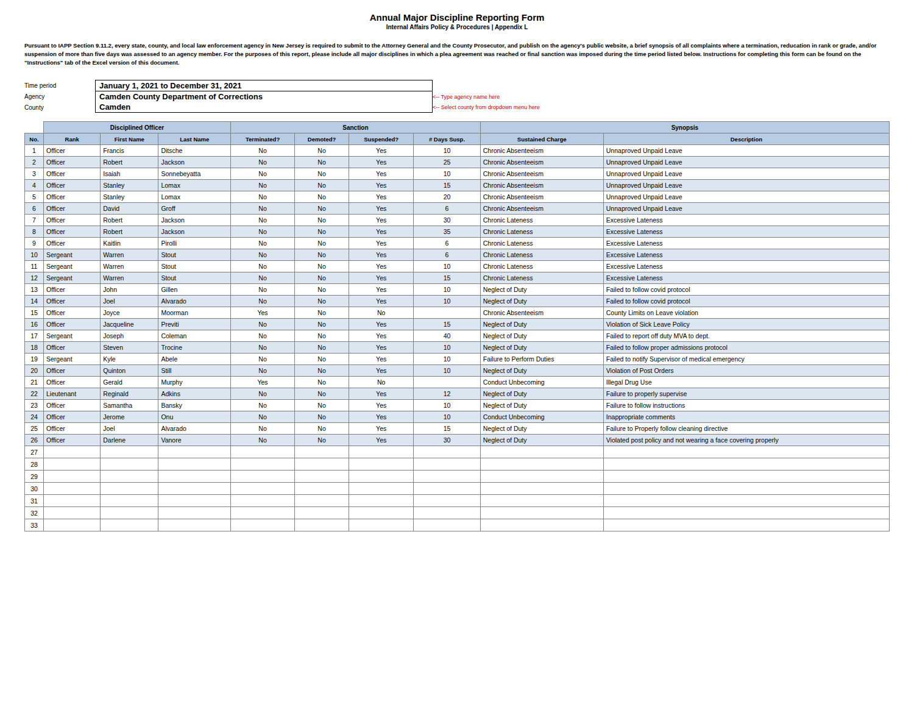Annual Major Discipline Reporting Form
Internal Affairs Policy & Procedures | Appendix L
Pursuant to IAPP Section 9.11.2, every state, county, and local law enforcement agency in New Jersey is required to submit to the Attorney General and the County Prosecutor, and publish on the agency's public website, a brief synopsis of all complaints where a termination, reducation in rank or grade, and/or suspension of more than five days was assessed to an agency member. For the purposes of this report, please include all major disciplines in which a plea agreement was reached or final sanction was imposed during the time period listed below. Instructions for completing this form can be found on the "Instructions" tab of the Excel version of this document.
| Time period | January 1, 2021 to December 31, 2021 | |
| Agency | Camden County Department of Corrections | <-- Type agency name here |
| County | Camden | <-- Select county from dropdown menu here |
| | Disciplined Officer | Sanction | Synopsis |
| --- | --- | --- | --- |
| No. | Rank | First Name | Last Name | Terminated? | Demoted? | Suspended? | # Days Susp. | Sustained Charge | Description |
| 1 | Officer | Francis | Ditsche | No | No | Yes | 10 | Chronic Absenteeism | Unnaproved Unpaid Leave |
| 2 | Officer | Robert | Jackson | No | No | Yes | 25 | Chronic Absenteeism | Unnaproved Unpaid Leave |
| 3 | Officer | Isaiah | Sonnebeyatta | No | No | Yes | 10 | Chronic Absenteeism | Unnaproved Unpaid Leave |
| 4 | Officer | Stanley | Lomax | No | No | Yes | 15 | Chronic Absenteeism | Unnaproved Unpaid Leave |
| 5 | Officer | Stanley | Lomax | No | No | Yes | 20 | Chronic Absenteeism | Unnaproved Unpaid Leave |
| 6 | Officer | David | Groff | No | No | Yes | 6 | Chronic Absenteeism | Unnaproved Unpaid Leave |
| 7 | Officer | Robert | Jackson | No | No | Yes | 30 | Chronic Lateness | Excessive Lateness |
| 8 | Officer | Robert | Jackson | No | No | Yes | 35 | Chronic Lateness | Excessive Lateness |
| 9 | Officer | Kaitlin | Pirolli | No | No | Yes | 6 | Chronic Lateness | Excessive Lateness |
| 10 | Sergeant | Warren | Stout | No | No | Yes | 6 | Chronic Lateness | Excessive Lateness |
| 11 | Sergeant | Warren | Stout | No | No | Yes | 10 | Chronic Lateness | Excessive Lateness |
| 12 | Sergeant | Warren | Stout | No | No | Yes | 15 | Chronic Lateness | Excessive Lateness |
| 13 | Officer | John | Gillen | No | No | Yes | 10 | Neglect of Duty | Failed to follow covid protocol |
| 14 | Officer | Joel | Alvarado | No | No | Yes | 10 | Neglect of Duty | Failed to follow covid protocol |
| 15 | Officer | Joyce | Moorman | Yes | No | No | | Chronic Absenteeism | County Limits on Leave violation |
| 16 | Officer | Jacqueline | Previti | No | No | Yes | 15 | Neglect of Duty | Violation of Sick Leave Policy |
| 17 | Sergeant | Joseph | Coleman | No | No | Yes | 40 | Neglect of Duty | Failed to report off duty MVA to dept. |
| 18 | Officer | Steven | Trocine | No | No | Yes | 10 | Neglect of Duty | Failed to follow proper admissions protocol |
| 19 | Sergeant | Kyle | Abele | No | No | Yes | 10 | Failure to Perform Duties | Failed to notify Supervisor of medical emergency |
| 20 | Officer | Quinton | Still | No | No | Yes | 10 | Neglect of Duty | Violation of Post Orders |
| 21 | Officer | Gerald | Murphy | Yes | No | No | | Conduct Unbecoming | Illegal Drug Use |
| 22 | Lieutenant | Reginald | Adkins | No | No | Yes | 12 | Neglect of Duty | Failure to properly supervise |
| 23 | Officer | Samantha | Bansky | No | No | Yes | 10 | Neglect of Duty | Failure to follow instructions |
| 24 | Officer | Jerome | Onu | No | No | Yes | 10 | Conduct Unbecoming | Inappropriate comments |
| 25 | Officer | Joel | Alvarado | No | No | Yes | 15 | Neglect of Duty | Failure to Properly follow cleaning directive |
| 26 | Officer | Darlene | Vanore | No | No | Yes | 30 | Neglect of Duty | Violated post policy and not wearing a face covering properly |
| 27 | | | | | | | | | |
| 28 | | | | | | | | | |
| 29 | | | | | | | | | |
| 30 | | | | | | | | | |
| 31 | | | | | | | | | |
| 32 | | | | | | | | | |
| 33 | | | | | | | | | |